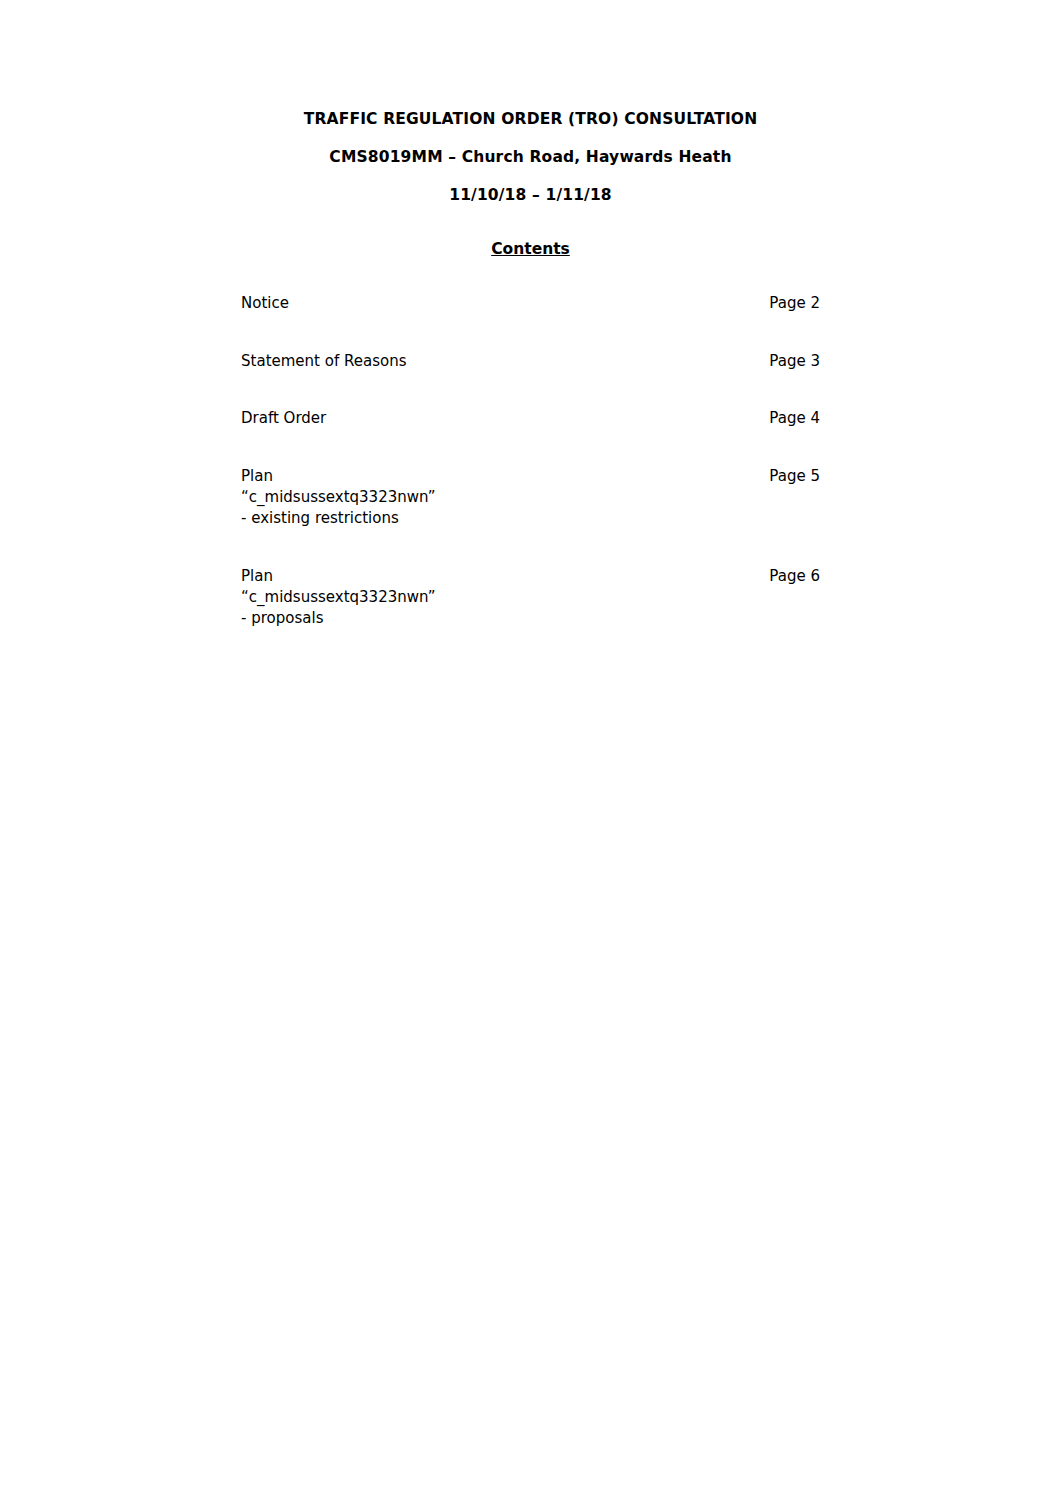TRAFFIC REGULATION ORDER (TRO) CONSULTATION CMS8019MM – Church Road, Haywards Heath 11/10/18 – 1/11/18
Contents
| Notice | Page 2 |
| Statement of Reasons | Page 3 |
| Draft Order | Page 4 |
| Plan “c_midsussextq3323nwn” - existing restrictions | Page 5 |
| Plan “c_midsussextq3323nwn” - proposals | Page 6 |